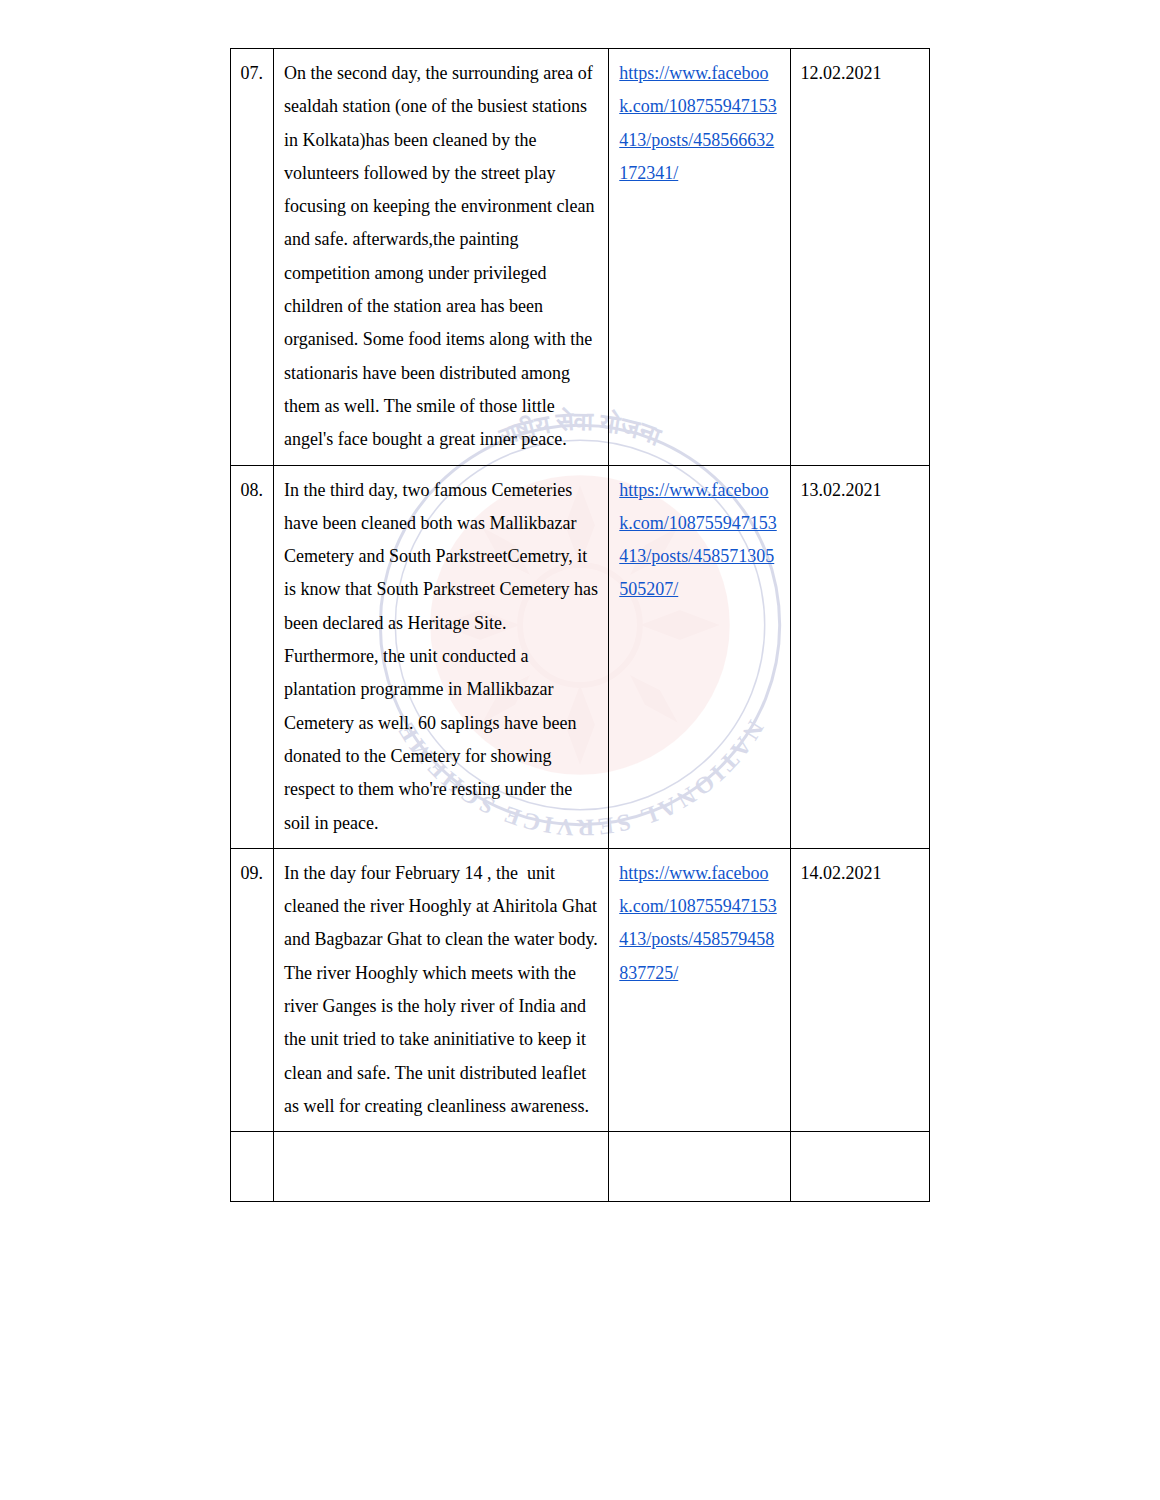राष्ट्रीय सेवा योजना NATIONAL SERVICE SCHEME
| 07. | On the second day, the surrounding area of sealdah station (one of the busiest stations in Kolkata)has been cleaned by the volunteers followed by the street play focusing on keeping the environment clean and safe. afterwards,the painting competition among under privileged children of the station area has been organised. Some food items along with the stationaris have been distributed among them as well. The smile of those little angel's face bought a great inner peace. | https://www.facebook.com/108755947153413/posts/458566632172341/ | 12.02.2021 |
| 08. | In the third day, two famous Cemeteries have been cleaned both was Mallikbazar Cemetery and South ParkstreetCemetry, it is know that South Parkstreet Cemetery has been declared as Heritage Site. Furthermore, the unit conducted a plantation programme in Mallikbazar Cemetery as well. 60 saplings have been donated to the Cemetery for showing respect to them who're resting under the soil in peace. | https://www.facebook.com/108755947153413/posts/458571305505207/ | 13.02.2021 |
| 09. | In the day four February 14 , the unit cleaned the river Hooghly at Ahiritola Ghat and Bagbazar Ghat to clean the water body. The river Hooghly which meets with the river Ganges is the holy river of India and the unit tried to take aninitiative to keep it clean and safe. The unit distributed leaflet as well for creating cleanliness awareness. | https://www.facebook.com/108755947153413/posts/458579458837725/ | 14.02.2021 |